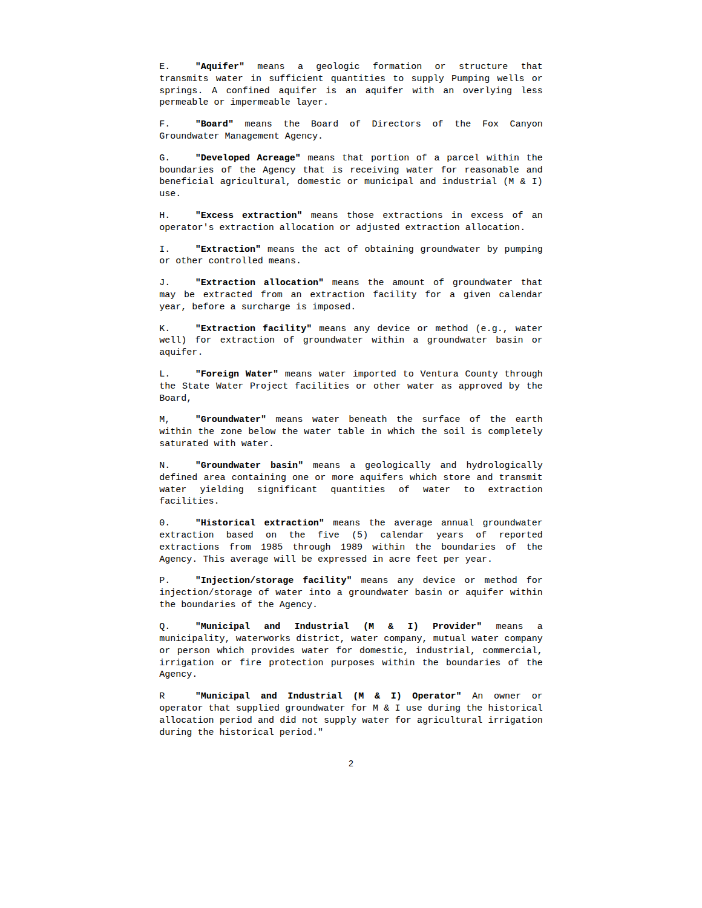E."Aquifer" means a geologic formation or structure that transmits water in sufficient quantities to supply Pumping wells or springs. A confined aquifer is an aquifer with an overlying less permeable or impermeable layer.
F."Board" means the Board of Directors of the Fox Canyon Groundwater Management Agency.
G."Developed Acreage" means that portion of a parcel within the boundaries of the Agency that is receiving water for reasonable and beneficial agricultural, domestic or municipal and industrial (M & I) use.
H."Excess extraction" means those extractions in excess of an operator's extraction allocation or adjusted extraction allocation.
I."Extraction" means the act of obtaining groundwater by pumping or other controlled means.
J."Extraction allocation" means the amount of groundwater that may be extracted from an extraction facility for a given calendar year, before a surcharge is imposed.
K."Extraction facility" means any device or method (e.g., water well) for extraction of groundwater within a groundwater basin or aquifer.
L."Foreign Water" means water imported to Ventura County through the State Water Project facilities or other water as approved by the Board,
M,"Groundwater" means water beneath the surface of the earth within the zone below the water table in which the soil is completely saturated with water.
N."Groundwater basin" means a geologically and hydrologically defined area containing one or more aquifers which store and transmit water yielding significant quantities of water to extraction facilities.
0."Historical extraction" means the average annual groundwater extraction based on the five (5) calendar years of reported extractions from 1985 through 1989 within the boundaries of the Agency. This average will be expressed in acre feet per year.
P."Injection/storage facility" means any device or method for injection/storage of water into a groundwater basin or aquifer within the boundaries of the Agency.
Q."Municipal and Industrial (M & I) Provider" means a municipality, waterworks district, water company, mutual water company or person which provides water for domestic, industrial, commercial, irrigation or fire protection purposes within the boundaries of the Agency.
R"Municipal and Industrial (M & I) Operator" An owner or operator that supplied groundwater for M & I use during the historical allocation period and did not supply water for agricultural irrigation during the historical period."
2